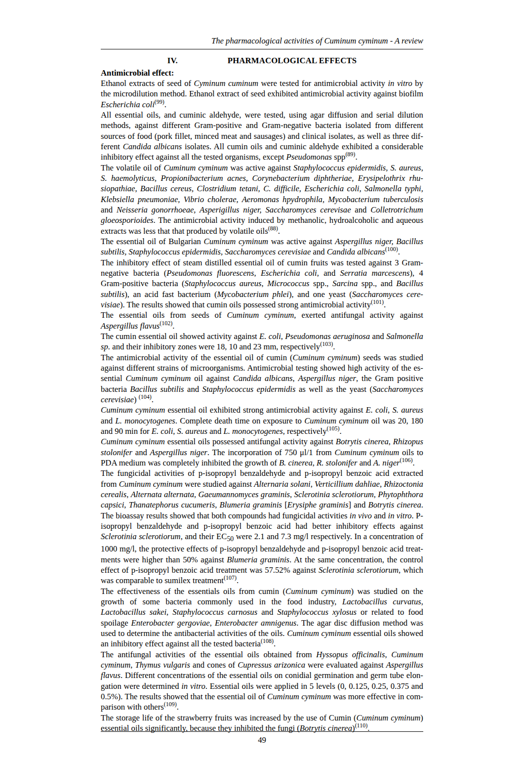The pharmacological activities of Cuminum cyminum - A review
IV. PHARMACOLOGICAL EFFECTS
Antimicrobial effect:
Ethanol extracts of seed of Cyminum cuminum were tested for antimicrobial activity in vitro by the microdilution method. Ethanol extract of seed exhibited antimicrobial activity against biofilm Escherichia coli(99).
All essential oils, and cuminic aldehyde, were tested, using agar diffusion and serial dilution methods, against different Gram-positive and Gram-negative bacteria isolated from different sources of food (pork fillet, minced meat and sausages) and clinical isolates, as well as three different Candida albicans isolates. All cumin oils and cuminic aldehyde exhibited a considerable inhibitory effect against all the tested organisms, except Pseudomonas spp(89).
The volatile oil of Cuminum cyminum was active against Staphylococcus epidermidis, S. aureus, S. haemolyticus, Propionibacterium acnes, Corynebacterium diphtheriae, Erysipelothrix rhusiopathiae, Bacillus cereus, Clostridium tetani, C. difficile, Escherichia coli, Salmonella typhi, Klebsiella pneumoniae, Vibrio cholerae, Aeromonas hpydrophila, Mycobacterium tuberculosis and Neisseria gonorrhoeae, Asperigillus niger, Saccharomyces cerevisae and Colletrotrichum gloeosporioides. The antimicrobial activity induced by methanolic, hydroalcoholic and aqueous extracts was less that that produced by volatile oils(88).
The essential oil of Bulgarian Cuminum cyminum was active against Aspergillus niger, Bacillus subtilis, Staphylococcus epidermidis, Saccharomyces cerevisiae and Candida albicans(100).
The inhibitory effect of steam distilled essential oil of cumin fruits was tested against 3 Gram-negative bacteria (Pseudomonas fluorescens, Escherichia coli, and Serratia marcescens), 4 Gram-positive bacteria (Staphylococcus aureus, Micrococcus spp., Sarcina spp., and Bacillus subtilis), an acid fast bacterium (Mycobacterium phlei), and one yeast (Saccharomyces cerevisiae). The results showed that cumin oils possessed strong antimicrobial activity(101).
The essential oils from seeds of Cuminum cyminum, exerted antifungal activity against Aspergillus flavus(102).
The cumin essential oil showed activity against E. coli, Pseudomonas aeruginosa and Salmonella sp. and their inhibitory zones were 18, 10 and 23 mm, respectively(103).
The antimicrobial activity of the essential oil of cumin (Cuminum cyminum) seeds was studied against different strains of microorganisms. Antimicrobial testing showed high activity of the essential Cuminum cyminum oil against Candida albicans, Aspergillus niger, the Gram positive bacteria Bacillus subtilis and Staphylococcus epidermidis as well as the yeast (Saccharomyces cerevisiae) (104).
Cuminum cyminum essential oil exhibited strong antimicrobial activity against E. coli, S. aureus and L. monocytogenes. Complete death time on exposure to Cuminum cyminum oil was 20, 180 and 90 min for E. coli, S. aureus and L. monocytogenes, respectively(105).
Cuminum cyminum essential oils possessed antifungal activity against Botrytis cinerea, Rhizopus stolonifer and Aspergillus niger. The incorporation of 750 μl/1 from Cuminum cyminum oils to PDA medium was completely inhibited the growth of B. cinerea, R. stolonifer and A. niger(106).
The fungicidal activities of p-isopropyl benzaldehyde and p-isopropyl benzoic acid extracted from Cuminum cyminum were studied against Alternaria solani, Verticillium dahliae, Rhizoctonia cerealis, Alternata alternata, Gaeumannomyces graminis, Sclerotinia sclerotiorum, Phytophthora capsici, Thanatephorus cucumeris, Blumeria graminis [Erysiphe graminis] and Botrytis cinerea. The bioassay results showed that both compounds had fungicidal activities in vivo and in vitro. P-isopropyl benzaldehyde and p-isopropyl benzoic acid had better inhibitory effects against Sclerotinia sclerotiorum, and their EC50 were 2.1 and 7.3 mg/l respectively. In a concentration of 1000 mg/l, the protective effects of p-isopropyl benzaldehyde and p-isopropyl benzoic acid treatments were higher than 50% against Blumeria graminis. At the same concentration, the control effect of p-isopropyl benzoic acid treatment was 57.52% against Sclerotinia sclerotiorum, which was comparable to sumilex treatment(107).
The effectiveness of the essentials oils from cumin (Cuminum cyminum) was studied on the growth of some bacteria commonly used in the food industry, Lactobacillus curvatus, Lactobacillus sakei, Staphylococcus carnosus and Staphylococcus xylosus or related to food spoilage Enterobacter gergoviae, Enterobacter amnigenus. The agar disc diffusion method was used to determine the antibacterial activities of the oils. Cuminum cyminum essential oils showed an inhibitory effect against all the tested bacteria(108).
The antifungal activities of the essential oils obtained from Hyssopus officinalis, Cuminum cyminum, Thymus vulgaris and cones of Cupressus arizonica were evaluated against Aspergillus flavus. Different concentrations of the essential oils on conidial germination and germ tube elongation were determined in vitro. Essential oils were applied in 5 levels (0, 0.125, 0.25, 0.375 and 0.5%). The results showed that the essential oil of Cuminum cyminum was more effective in comparison with others(109).
The storage life of the strawberry fruits was increased by the use of Cumin (Cuminum cyminum) essential oils significantly, because they inhibited the fungi (Botrytis cinerea)(110).
49